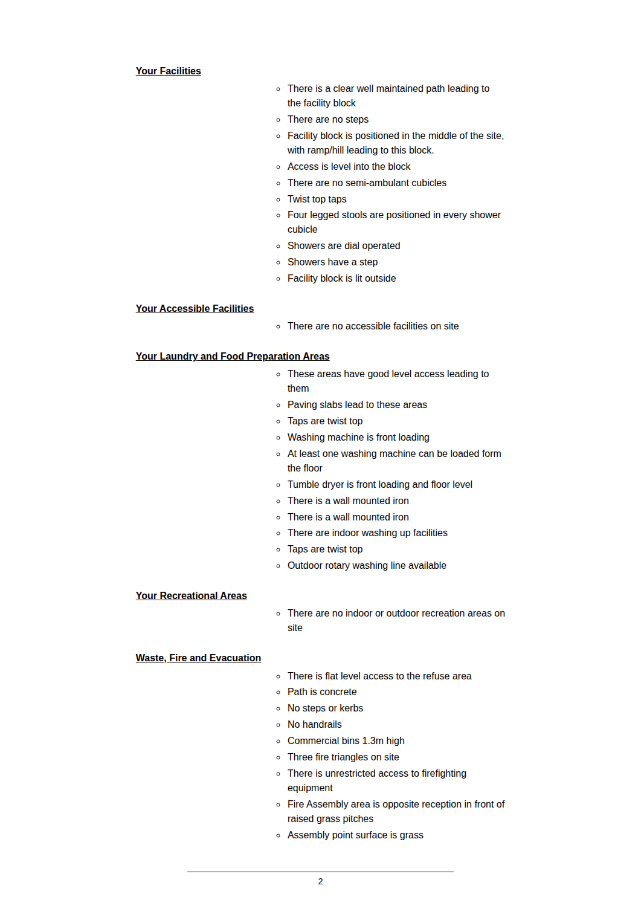Your Facilities
There is a clear well maintained path leading to the facility block
There are no steps
Facility block is positioned in the middle of the site, with ramp/hill leading to this block.
Access is level into the block
There are no semi-ambulant cubicles
Twist top taps
Four legged stools are positioned in every shower cubicle
Showers are dial operated
Showers have a step
Facility block is lit outside
Your Accessible Facilities
There are no accessible facilities on site
Your Laundry and Food Preparation Areas
These areas have good level access leading to them
Paving slabs lead to these areas
Taps are twist top
Washing machine is front loading
At least one washing machine can be loaded form the floor
Tumble dryer is front loading and floor level
There is a wall mounted iron
There is a wall mounted iron
There are indoor washing up facilities
Taps are twist top
Outdoor rotary washing line available
Your Recreational Areas
There are no indoor or outdoor recreation areas on site
Waste, Fire and Evacuation
There is flat level access to the refuse area
Path is concrete
No steps or kerbs
No handrails
Commercial bins 1.3m high
Three fire triangles on site
There is unrestricted access to firefighting equipment
Fire Assembly area is opposite reception in front of raised grass pitches
Assembly point surface is grass
2